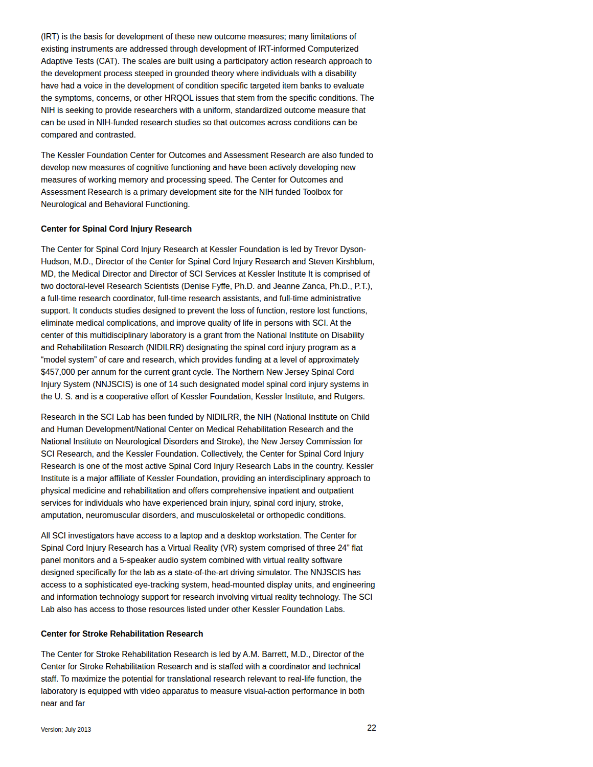(IRT) is the basis for development of these new outcome measures; many limitations of existing instruments are addressed through development of IRT-informed Computerized Adaptive Tests (CAT). The scales are built using a participatory action research approach to the development process steeped in grounded theory where individuals with a disability have had a voice in the development of condition specific targeted item banks to evaluate the symptoms, concerns, or other HRQOL issues that stem from the specific conditions. The NIH is seeking to provide researchers with a uniform, standardized outcome measure that can be used in NIH-funded research studies so that outcomes across conditions can be compared and contrasted.
The Kessler Foundation Center for Outcomes and Assessment Research are also funded to develop new measures of cognitive functioning and have been actively developing new measures of working memory and processing speed. The Center for Outcomes and Assessment Research is a primary development site for the NIH funded Toolbox for Neurological and Behavioral Functioning.
Center for Spinal Cord Injury Research
The Center for Spinal Cord Injury Research at Kessler Foundation is led by Trevor Dyson-Hudson, M.D., Director of the Center for Spinal Cord Injury Research and Steven Kirshblum, MD, the Medical Director and Director of SCI Services at Kessler Institute It is comprised of two doctoral-level Research Scientists (Denise Fyffe, Ph.D. and Jeanne Zanca, Ph.D., P.T.), a full-time research coordinator, full-time research assistants, and full-time administrative support. It conducts studies designed to prevent the loss of function, restore lost functions, eliminate medical complications, and improve quality of life in persons with SCI. At the center of this multidisciplinary laboratory is a grant from the National Institute on Disability and Rehabilitation Research (NIDILRR) designating the spinal cord injury program as a “model system” of care and research, which provides funding at a level of approximately $457,000 per annum for the current grant cycle. The Northern New Jersey Spinal Cord Injury System (NNJSCIS) is one of 14 such designated model spinal cord injury systems in the U. S. and is a cooperative effort of Kessler Foundation, Kessler Institute, and Rutgers.
Research in the SCI Lab has been funded by NIDILRR, the NIH (National Institute on Child and Human Development/National Center on Medical Rehabilitation Research and the National Institute on Neurological Disorders and Stroke), the New Jersey Commission for SCI Research, and the Kessler Foundation. Collectively, the Center for Spinal Cord Injury Research is one of the most active Spinal Cord Injury Research Labs in the country. Kessler Institute is a major affiliate of Kessler Foundation, providing an interdisciplinary approach to physical medicine and rehabilitation and offers comprehensive inpatient and outpatient services for individuals who have experienced brain injury, spinal cord injury, stroke, amputation, neuromuscular disorders, and musculoskeletal or orthopedic conditions.
All SCI investigators have access to a laptop and a desktop workstation. The Center for Spinal Cord Injury Research has a Virtual Reality (VR) system comprised of three 24” flat panel monitors and a 5-speaker audio system combined with virtual reality software designed specifically for the lab as a state-of-the-art driving simulator. The NNJSCIS has access to a sophisticated eye-tracking system, head-mounted display units, and engineering and information technology support for research involving virtual reality technology. The SCI Lab also has access to those resources listed under other Kessler Foundation Labs.
Center for Stroke Rehabilitation Research
The Center for Stroke Rehabilitation Research is led by A.M. Barrett, M.D., Director of the Center for Stroke Rehabilitation Research and is staffed with a coordinator and technical staff. To maximize the potential for translational research relevant to real-life function, the laboratory is equipped with video apparatus to measure visual-action performance in both near and far
Version; July 2013 22